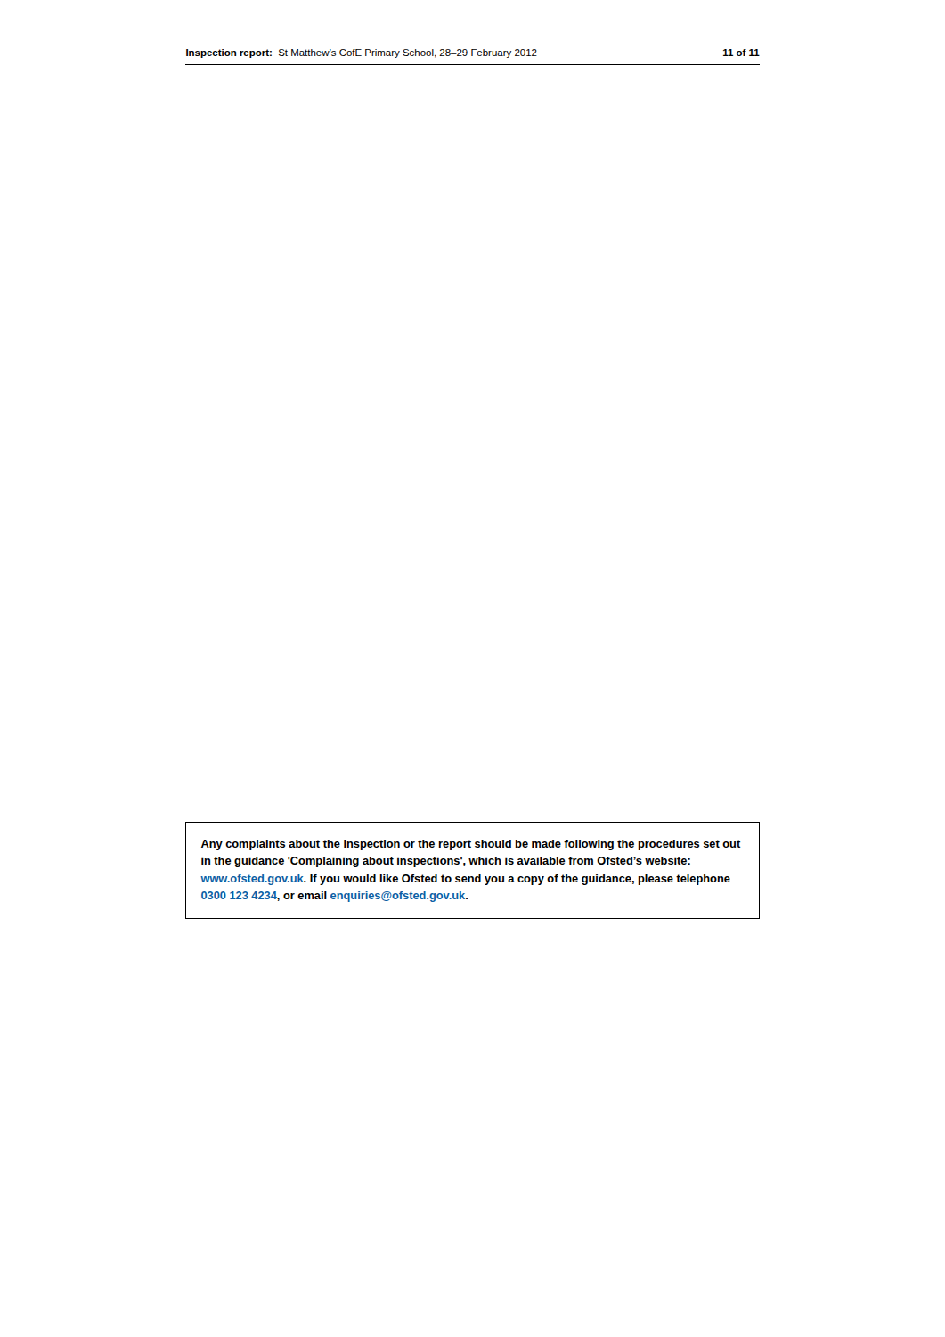Inspection report: St Matthew’s CofE Primary School, 28–29 February 2012
11 of 11
Any complaints about the inspection or the report should be made following the procedures set out in the guidance 'Complaining about inspections', which is available from Ofsted’s website: www.ofsted.gov.uk. If you would like Ofsted to send you a copy of the guidance, please telephone 0300 123 4234, or email enquiries@ofsted.gov.uk.